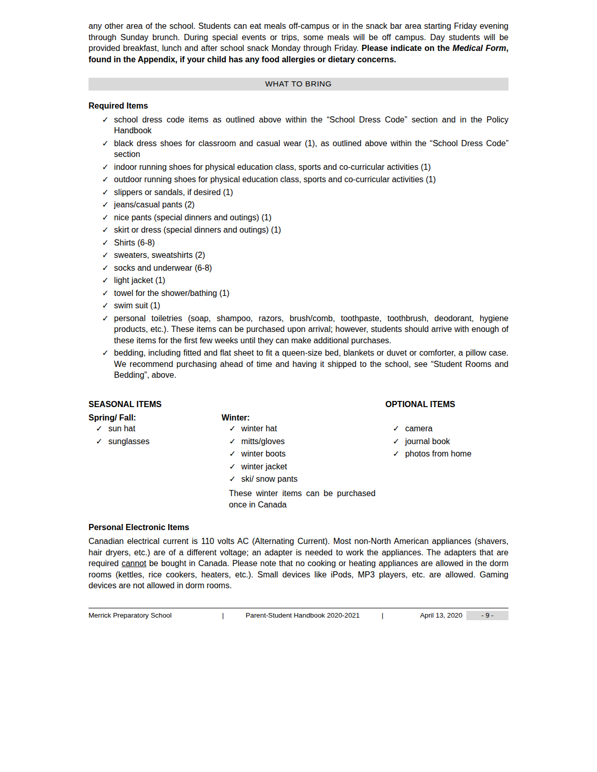any other area of the school. Students can eat meals off-campus or in the snack bar area starting Friday evening through Sunday brunch. During special events or trips, some meals will be off campus. Day students will be provided breakfast, lunch and after school snack Monday through Friday. Please indicate on the Medical Form, found in the Appendix, if your child has any food allergies or dietary concerns.
WHAT TO BRING
Required Items
school dress code items as outlined above within the “School Dress Code” section and in the Policy Handbook
black dress shoes for classroom and casual wear (1), as outlined above within the “School Dress Code” section
indoor running shoes for physical education class, sports and co-curricular activities (1)
outdoor running shoes for physical education class, sports and co-curricular activities (1)
slippers or sandals, if desired (1)
jeans/casual pants (2)
nice pants (special dinners and outings) (1)
skirt or dress (special dinners and outings) (1)
Shirts (6-8)
sweaters, sweatshirts (2)
socks and underwear (6-8)
light jacket (1)
towel for the shower/bathing (1)
swim suit (1)
personal toiletries (soap, shampoo, razors, brush/comb, toothpaste, toothbrush, deodorant, hygiene products, etc.). These items can be purchased upon arrival; however, students should arrive with enough of these items for the first few weeks until they can make additional purchases.
bedding, including fitted and flat sheet to fit a queen-size bed, blankets or duvet or comforter, a pillow case. We recommend purchasing ahead of time and having it shipped to the school, see “Student Rooms and Bedding”, above.
SEASONAL ITEMS
Spring/ Fall:
sun hat
sunglasses
Winter:
winter hat
mitts/gloves
winter boots
winter jacket
ski/ snow pants
These winter items can be purchased once in Canada
OPTIONAL ITEMS
camera
journal book
photos from home
Personal Electronic Items
Canadian electrical current is 110 volts AC (Alternating Current). Most non-North American appliances (shavers, hair dryers, etc.) are of a different voltage; an adapter is needed to work the appliances. The adapters that are required cannot be bought in Canada. Please note that no cooking or heating appliances are allowed in the dorm rooms (kettles, rice cookers, heaters, etc.). Small devices like iPods, MP3 players, etc. are allowed. Gaming devices are not allowed in dorm rooms.
| Merrick Preparatory School | / | Parent-Student Handbook 2020-2021 | / | April 13, 2020 | - 9 - |